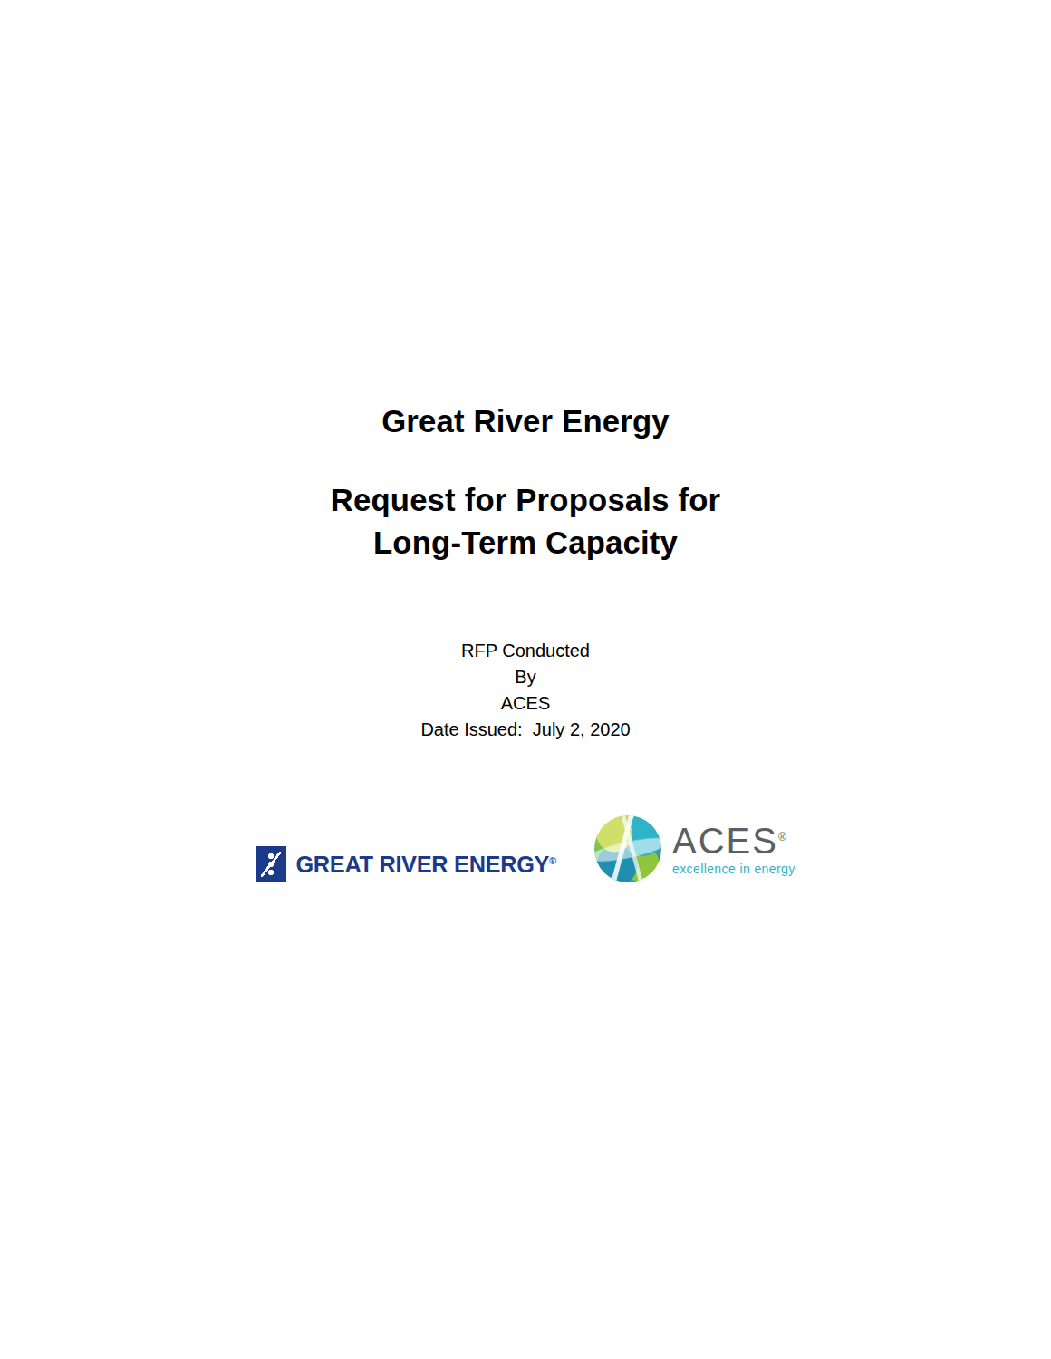Great River Energy Request for Proposals for
Long-Term Capacity
RFP Conducted
By
ACES
Date Issued: July 2, 2020
GREAT RIVER ENERGY®
ACES®
excellence in energy